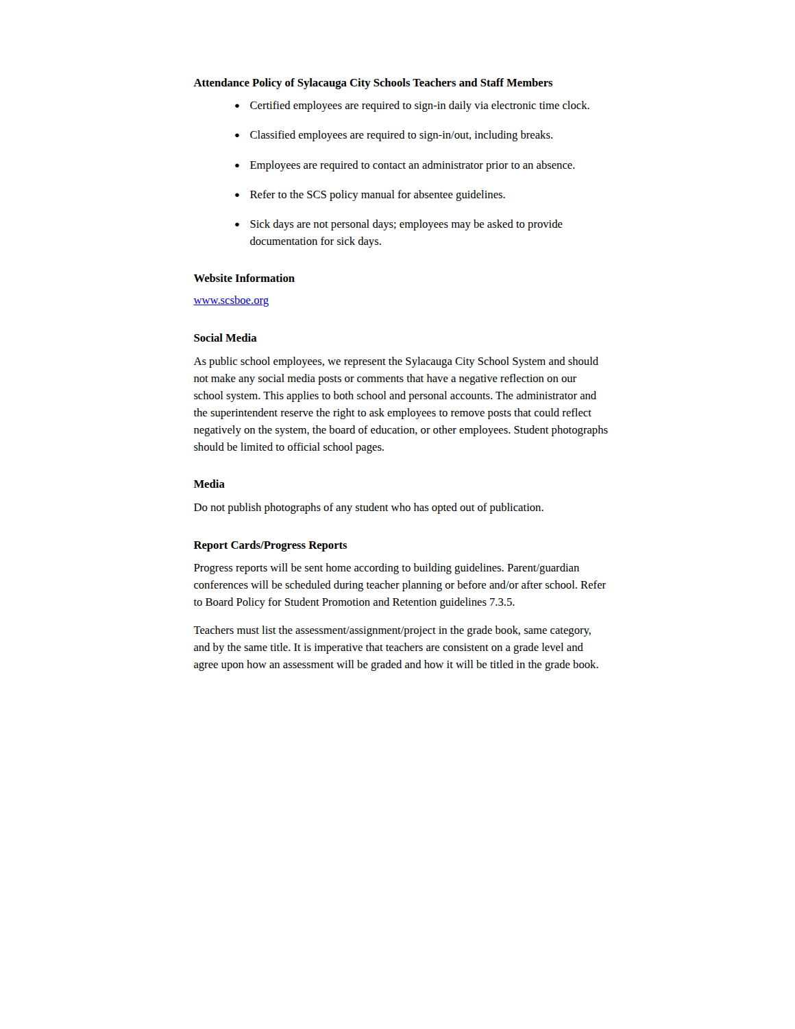Attendance Policy of Sylacauga City Schools Teachers and Staff Members
Certified employees are required to sign-in daily via electronic time clock.
Classified employees are required to sign-in/out, including breaks.
Employees are required to contact an administrator prior to an absence.
Refer to the SCS policy manual for absentee guidelines.
Sick days are not personal days; employees may be asked to provide documentation for sick days.
Website Information
www.scsboe.org
Social Media
As public school employees, we represent the Sylacauga City School System and should not make any social media posts or comments that have a negative reflection on our school system. This applies to both school and personal accounts. The administrator and the superintendent reserve the right to ask employees to remove posts that could reflect negatively on the system, the board of education, or other employees. Student photographs should be limited to official school pages.
Media
Do not publish photographs of any student who has opted out of publication.
Report Cards/Progress Reports
Progress reports will be sent home according to building guidelines. Parent/guardian conferences will be scheduled during teacher planning or before and/or after school. Refer to Board Policy for Student Promotion and Retention guidelines 7.3.5.
Teachers must list the assessment/assignment/project in the grade book, same category, and by the same title. It is imperative that teachers are consistent on a grade level and agree upon how an assessment will be graded and how it will be titled in the grade book.